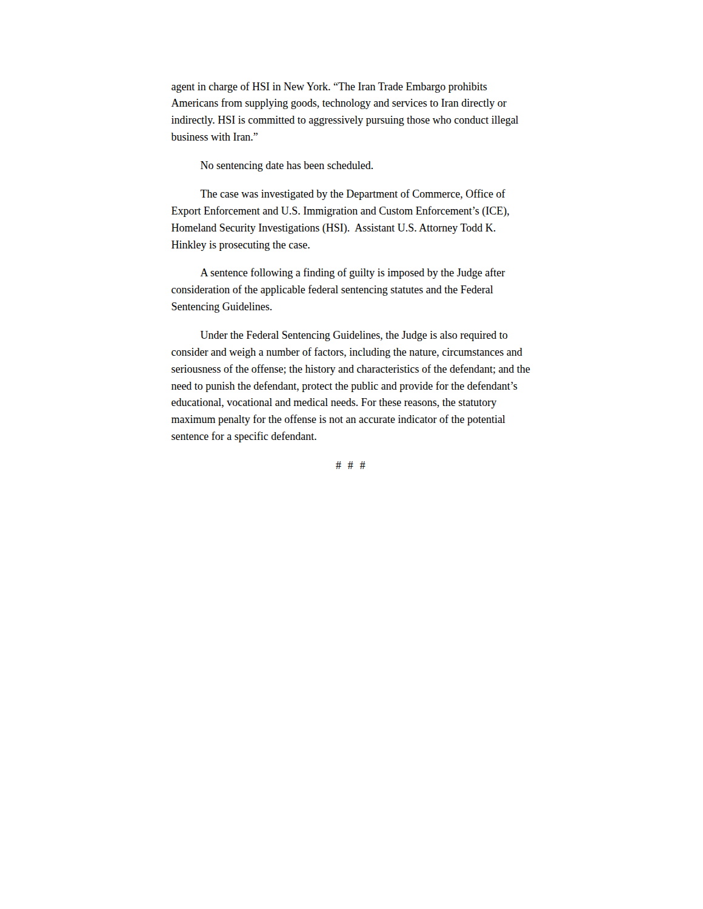agent in charge of HSI in New York. “The Iran Trade Embargo prohibits Americans from supplying goods, technology and services to Iran directly or indirectly. HSI is committed to aggressively pursuing those who conduct illegal business with Iran.”
No sentencing date has been scheduled.
The case was investigated by the Department of Commerce, Office of Export Enforcement and U.S. Immigration and Custom Enforcement’s (ICE), Homeland Security Investigations (HSI). Assistant U.S. Attorney Todd K. Hinkley is prosecuting the case.
A sentence following a finding of guilty is imposed by the Judge after consideration of the applicable federal sentencing statutes and the Federal Sentencing Guidelines.
Under the Federal Sentencing Guidelines, the Judge is also required to consider and weigh a number of factors, including the nature, circumstances and seriousness of the offense; the history and characteristics of the defendant; and the need to punish the defendant, protect the public and provide for the defendant’s educational, vocational and medical needs. For these reasons, the statutory maximum penalty for the offense is not an accurate indicator of the potential sentence for a specific defendant.
# # #